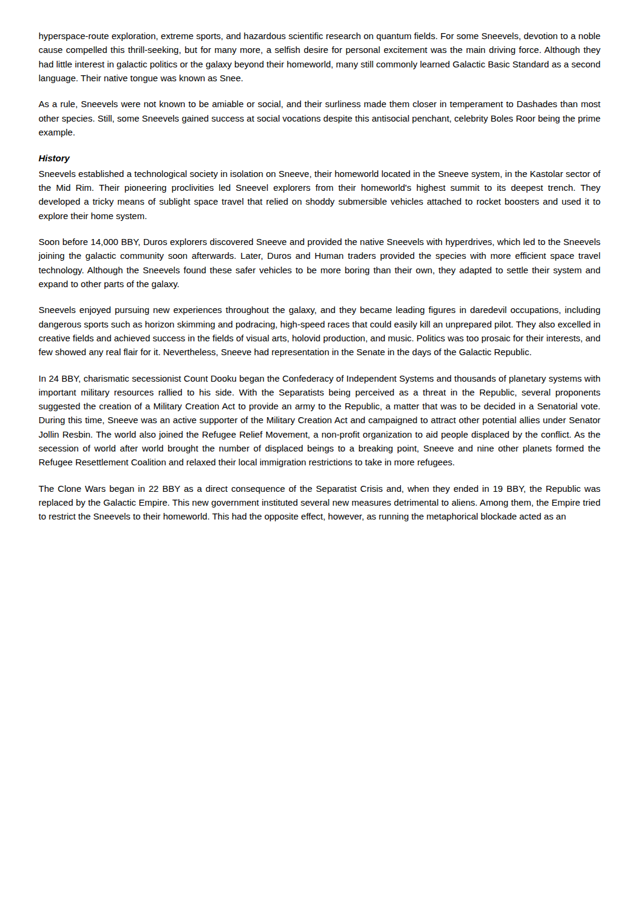hyperspace-route exploration, extreme sports, and hazardous scientific research on quantum fields. For some Sneevels, devotion to a noble cause compelled this thrill-seeking, but for many more, a selfish desire for personal excitement was the main driving force. Although they had little interest in galactic politics or the galaxy beyond their homeworld, many still commonly learned Galactic Basic Standard as a second language. Their native tongue was known as Snee.
As a rule, Sneevels were not known to be amiable or social, and their surliness made them closer in temperament to Dashades than most other species. Still, some Sneevels gained success at social vocations despite this antisocial penchant, celebrity Boles Roor being the prime example.
History
Sneevels established a technological society in isolation on Sneeve, their homeworld located in the Sneeve system, in the Kastolar sector of the Mid Rim. Their pioneering proclivities led Sneevel explorers from their homeworld's highest summit to its deepest trench. They developed a tricky means of sublight space travel that relied on shoddy submersible vehicles attached to rocket boosters and used it to explore their home system.
Soon before 14,000 BBY, Duros explorers discovered Sneeve and provided the native Sneevels with hyperdrives, which led to the Sneevels joining the galactic community soon afterwards. Later, Duros and Human traders provided the species with more efficient space travel technology. Although the Sneevels found these safer vehicles to be more boring than their own, they adapted to settle their system and expand to other parts of the galaxy.
Sneevels enjoyed pursuing new experiences throughout the galaxy, and they became leading figures in daredevil occupations, including dangerous sports such as horizon skimming and podracing, high-speed races that could easily kill an unprepared pilot. They also excelled in creative fields and achieved success in the fields of visual arts, holovid production, and music. Politics was too prosaic for their interests, and few showed any real flair for it. Nevertheless, Sneeve had representation in the Senate in the days of the Galactic Republic.
In 24 BBY, charismatic secessionist Count Dooku began the Confederacy of Independent Systems and thousands of planetary systems with important military resources rallied to his side. With the Separatists being perceived as a threat in the Republic, several proponents suggested the creation of a Military Creation Act to provide an army to the Republic, a matter that was to be decided in a Senatorial vote. During this time, Sneeve was an active supporter of the Military Creation Act and campaigned to attract other potential allies under Senator Jollin Resbin. The world also joined the Refugee Relief Movement, a non-profit organization to aid people displaced by the conflict. As the secession of world after world brought the number of displaced beings to a breaking point, Sneeve and nine other planets formed the Refugee Resettlement Coalition and relaxed their local immigration restrictions to take in more refugees.
The Clone Wars began in 22 BBY as a direct consequence of the Separatist Crisis and, when they ended in 19 BBY, the Republic was replaced by the Galactic Empire. This new government instituted several new measures detrimental to aliens. Among them, the Empire tried to restrict the Sneevels to their homeworld. This had the opposite effect, however, as running the metaphorical blockade acted as an